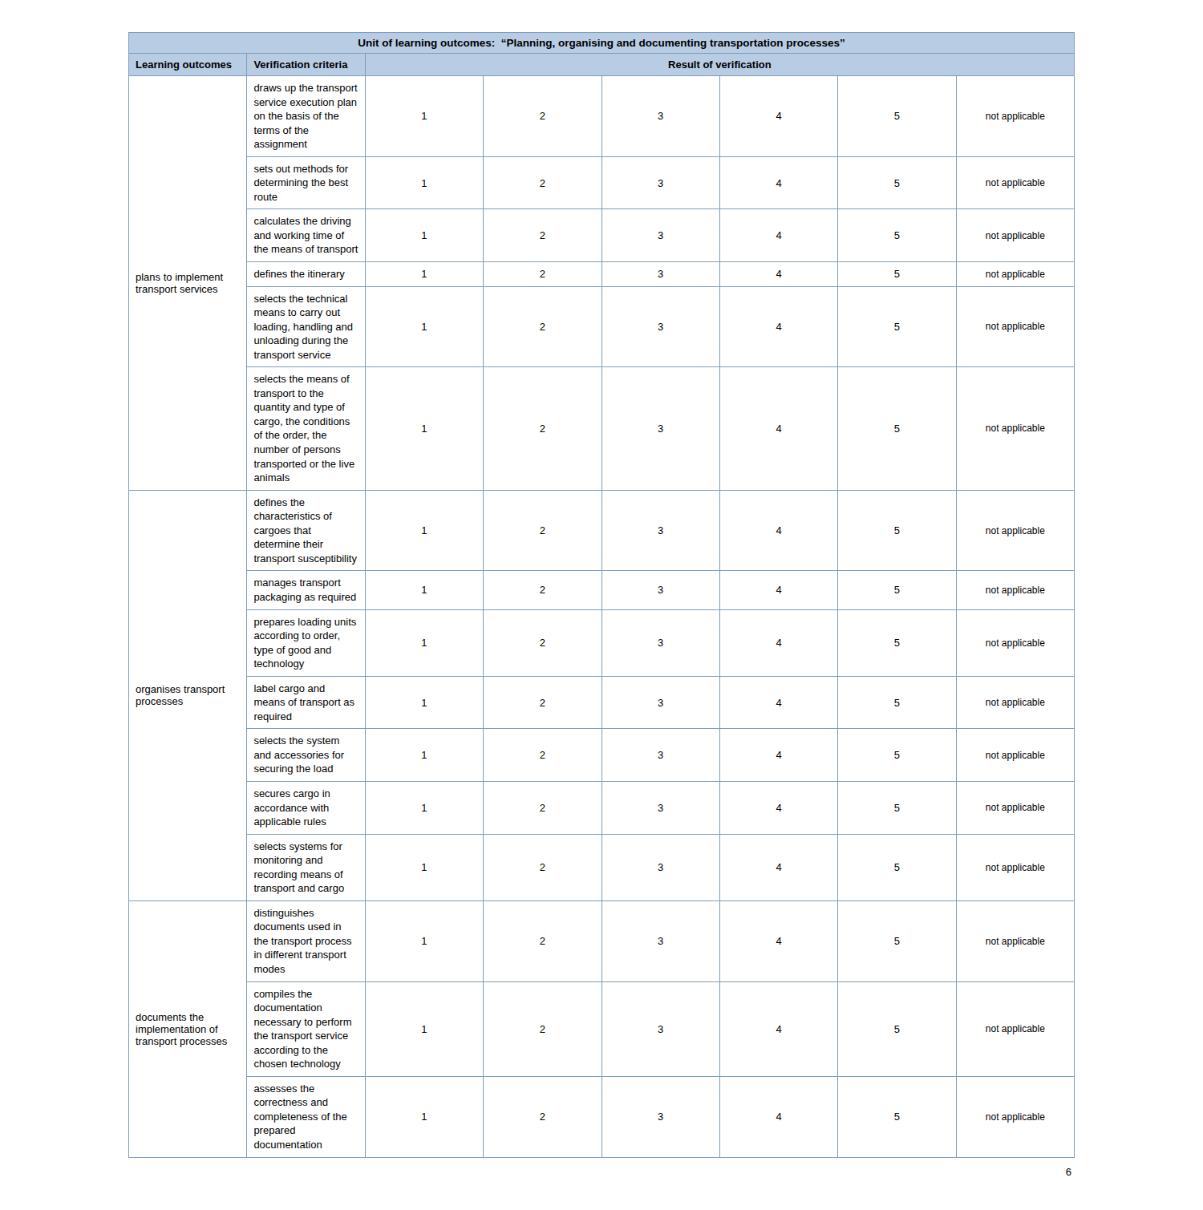| Unit of learning outcomes: “Planning, organising and documenting transportation processes” |
| --- |
| Learning outcomes | Verification criteria | Result of verification |
| plans to implement transport services | draws up the transport service execution plan on the basis of the terms of the assignment | 1 | 2 | 3 | 4 | 5 | not applicable |
| sets out methods for determining the best route | 1 | 2 | 3 | 4 | 5 | not applicable |
| calculates the driving and working time of the means of transport | 1 | 2 | 3 | 4 | 5 | not applicable |
| defines the itinerary | 1 | 2 | 3 | 4 | 5 | not applicable |
| selects the technical means to carry out loading, handling and unloading during the transport service | 1 | 2 | 3 | 4 | 5 | not applicable |
| selects the means of transport to the quantity and type of cargo, the conditions of the order, the number of persons transported or the live animals | 1 | 2 | 3 | 4 | 5 | not applicable |
| organises transport processes | defines the characteristics of cargoes that determine their transport susceptibility | 1 | 2 | 3 | 4 | 5 | not applicable |
| manages transport packaging as required | 1 | 2 | 3 | 4 | 5 | not applicable |
| prepares loading units according to order, type of good and technology | 1 | 2 | 3 | 4 | 5 | not applicable |
| label cargo and means of transport as required | 1 | 2 | 3 | 4 | 5 | not applicable |
| selects the system and accessories for securing the load | 1 | 2 | 3 | 4 | 5 | not applicable |
| secures cargo in accordance with applicable rules | 1 | 2 | 3 | 4 | 5 | not applicable |
| selects systems for monitoring and recording means of transport and cargo | 1 | 2 | 3 | 4 | 5 | not applicable |
| documents the implementation of transport processes | distinguishes documents used in the transport process in different transport modes | 1 | 2 | 3 | 4 | 5 | not applicable |
| compiles the documentation necessary to perform the transport service according to the chosen technology | 1 | 2 | 3 | 4 | 5 | not applicable |
| assesses the correctness and completeness of the prepared documentation | 1 | 2 | 3 | 4 | 5 | not applicable |
6